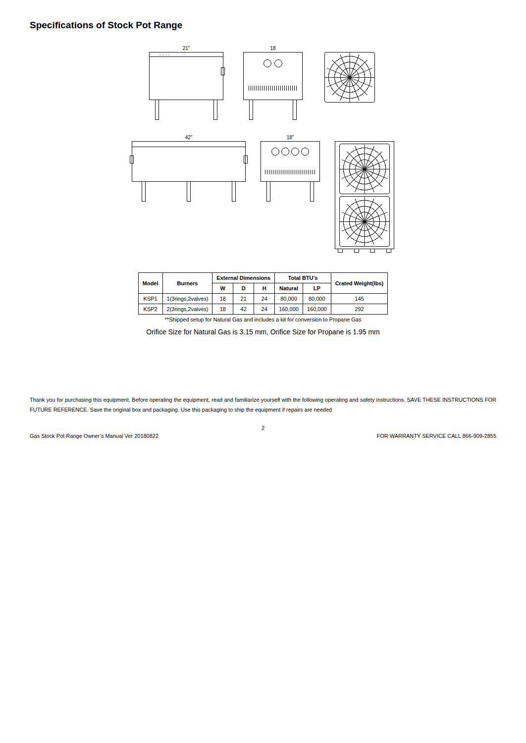Specifications of Stock Pot Range
21"
○○○○
18
42"
18"
| Model | Burners | External Dimensions | Total BTU’s | Crated Weight(lbs) |
| --- | --- | --- | --- | --- |
| W | D | H | Natural | LP |
| KSP1 | 1(3rings,2valves) | 18 | 21 | 24 | 80,000 | 80,000 | 145 |
| KSP2 | 2(3rings,2valves) | 18 | 42 | 24 | 160,000 | 160,000 | 292 |
**Shipped setup for Natural Gas and includes a kit for conversion to Propane Gas
Orifice Size for Natural Gas is 3.15 mm, Orifice Size for Propane is 1.95 mm
Thank you for purchasing this equipment. Before operating the equipment, read and familiarize yourself with the following operating and safety instructions. SAVE THESE INSTRUCTIONS FOR FUTURE REFERENCE. Save the original box and packaging. Use this packaging to ship the equipment if repairs are needed
2
Gas Stock Pot Range Owner’s Manual Ver 20180822 FOR WARRANTY SERVICE CALL 866-909-2855